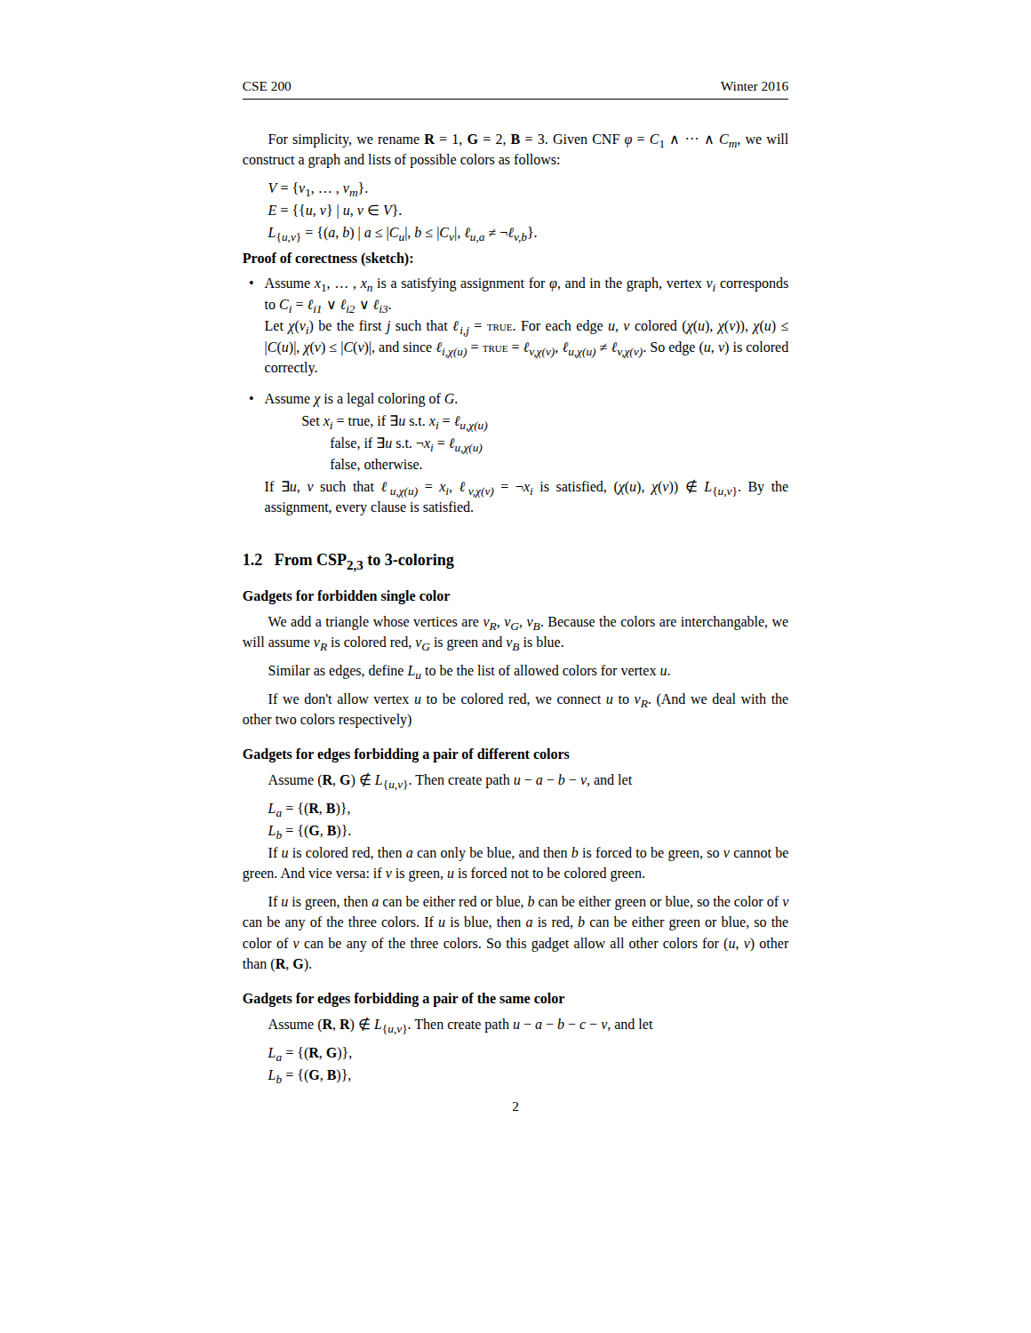CSE 200
Winter 2016
For simplicity, we rename R = 1, G = 2, B = 3. Given CNF φ = C1 ∧ ··· ∧ Cm, we will construct a graph and lists of possible colors as follows:
V = {v1, … , vm}.
E = {{u, v} | u, v ∈ V}.
L{u,v} = {(a, b) | a ≤ |Cu|, b ≤ |Cv|, ℓu,a ≠ ¬ℓv,b}.
Proof of corectness (sketch):
Assume x1, … , xn is a satisfying assignment for φ, and in the graph, vertex vi corresponds to Ci = ℓi1 ∨ ℓi2 ∨ ℓi3.
Let χ(vi) be the first j such that ℓi,j = true. For each edge u, v colored (χ(u), χ(v)), χ(u) ≤ |C(u)|, χ(v) ≤ |C(v)|, and since ℓi,χ(u) = true = ℓv,χ(v), ℓu,χ(u) ≠ ℓv,χ(v). So edge (u, v) is colored correctly.
Assume χ is a legal coloring of G.
Set xi = true, if ∃u s.t. xi = ℓu,χ(u)
false, if ∃u s.t. ¬xi = ℓu,χ(u)
false, otherwise.
If ∃u, v such that ℓu,χ(u) = xi, ℓv,χ(v) = ¬xi is satisfied, (χ(u), χ(v)) ∉ L{u,v}. By the assignment, every clause is satisfied.
1.2 From CSP2,3 to 3-coloring
Gadgets for forbidden single color
We add a triangle whose vertices are vR, vG, vB. Because the colors are interchangable, we will assume vR is colored red, vG is green and vB is blue.
Similar as edges, define Lu to be the list of allowed colors for vertex u.
If we don't allow vertex u to be colored red, we connect u to vR. (And we deal with the other two colors respectively)
Gadgets for edges forbidding a pair of different colors
Assume (R, G) ∉ L{u,v}. Then create path u − a − b − v, and let
La = {(R, B)},
Lb = {(G, B)}.
If u is colored red, then a can only be blue, and then b is forced to be green, so v cannot be green. And vice versa: if v is green, u is forced not to be colored green.
If u is green, then a can be either red or blue, b can be either green or blue, so the color of v can be any of the three colors. If u is blue, then a is red, b can be either green or blue, so the color of v can be any of the three colors. So this gadget allow all other colors for (u, v) other than (R, G).
Gadgets for edges forbidding a pair of the same color
Assume (R, R) ∉ L{u,v}. Then create path u − a − b − c − v, and let
La = {(R, G)},
Lb = {(G, B)},
2